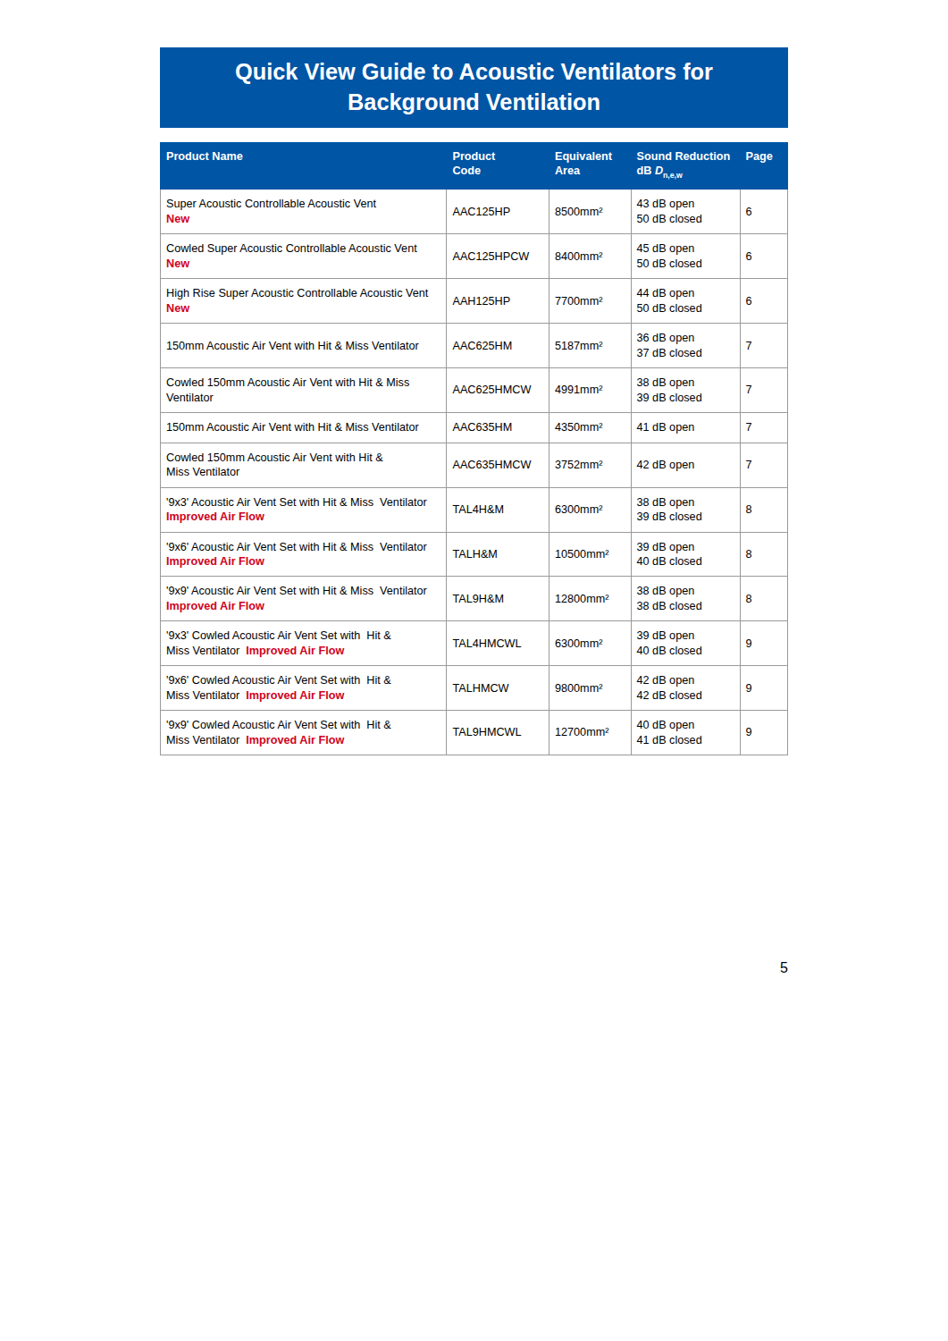Quick View Guide to Acoustic Ventilators for
Background Ventilation
| Product Name | Product Code | Equivalent Area | Sound Reduction dB D n,e,w | Page |
| --- | --- | --- | --- | --- |
| Super Acoustic Controllable Acoustic Vent New | AAC125HP | 8500mm² | 43 dB open 50 dB closed | 6 |
| Cowled Super Acoustic Controllable Acoustic Vent New | AAC125HPCW | 8400mm² | 45 dB open 50 dB closed | 6 |
| High Rise Super Acoustic Controllable Acoustic Vent New | AAH125HP | 7700mm² | 44 dB open 50 dB closed | 6 |
| 150mm Acoustic Air Vent with Hit & Miss Ventilator | AAC625HM | 5187mm² | 36 dB open 37 dB closed | 7 |
| Cowled 150mm Acoustic Air Vent with Hit & Miss Ventilator | AAC625HMCW | 4991mm² | 38 dB open 39 dB closed | 7 |
| 150mm Acoustic Air Vent with Hit & Miss Ventilator | AAC635HM | 4350mm² | 41 dB open | 7 |
| Cowled 150mm Acoustic Air Vent with Hit & Miss Ventilator | AAC635HMCW | 3752mm² | 42 dB open | 7 |
| '9x3' Acoustic Air Vent Set with Hit & Miss Ventilator Improved Air Flow | TAL4H&M | 6300mm² | 38 dB open 39 dB closed | 8 |
| '9x6' Acoustic Air Vent Set with Hit & Miss Ventilator Improved Air Flow | TALH&M | 10500mm² | 39 dB open 40 dB closed | 8 |
| '9x9' Acoustic Air Vent Set with Hit & Miss Ventilator Improved Air Flow | TAL9H&M | 12800mm² | 38 dB open 38 dB closed | 8 |
| '9x3' Cowled Acoustic Air Vent Set with Hit & Miss Ventilator Improved Air Flow | TAL4HMCWL | 6300mm² | 39 dB open 40 dB closed | 9 |
| '9x6' Cowled Acoustic Air Vent Set with Hit & Miss Ventilator Improved Air Flow | TALHMCW | 9800mm² | 42 dB open 42 dB closed | 9 |
| '9x9' Cowled Acoustic Air Vent Set with Hit & Miss Ventilator Improved Air Flow | TAL9HMCWL | 12700mm² | 40 dB open 41 dB closed | 9 |
5